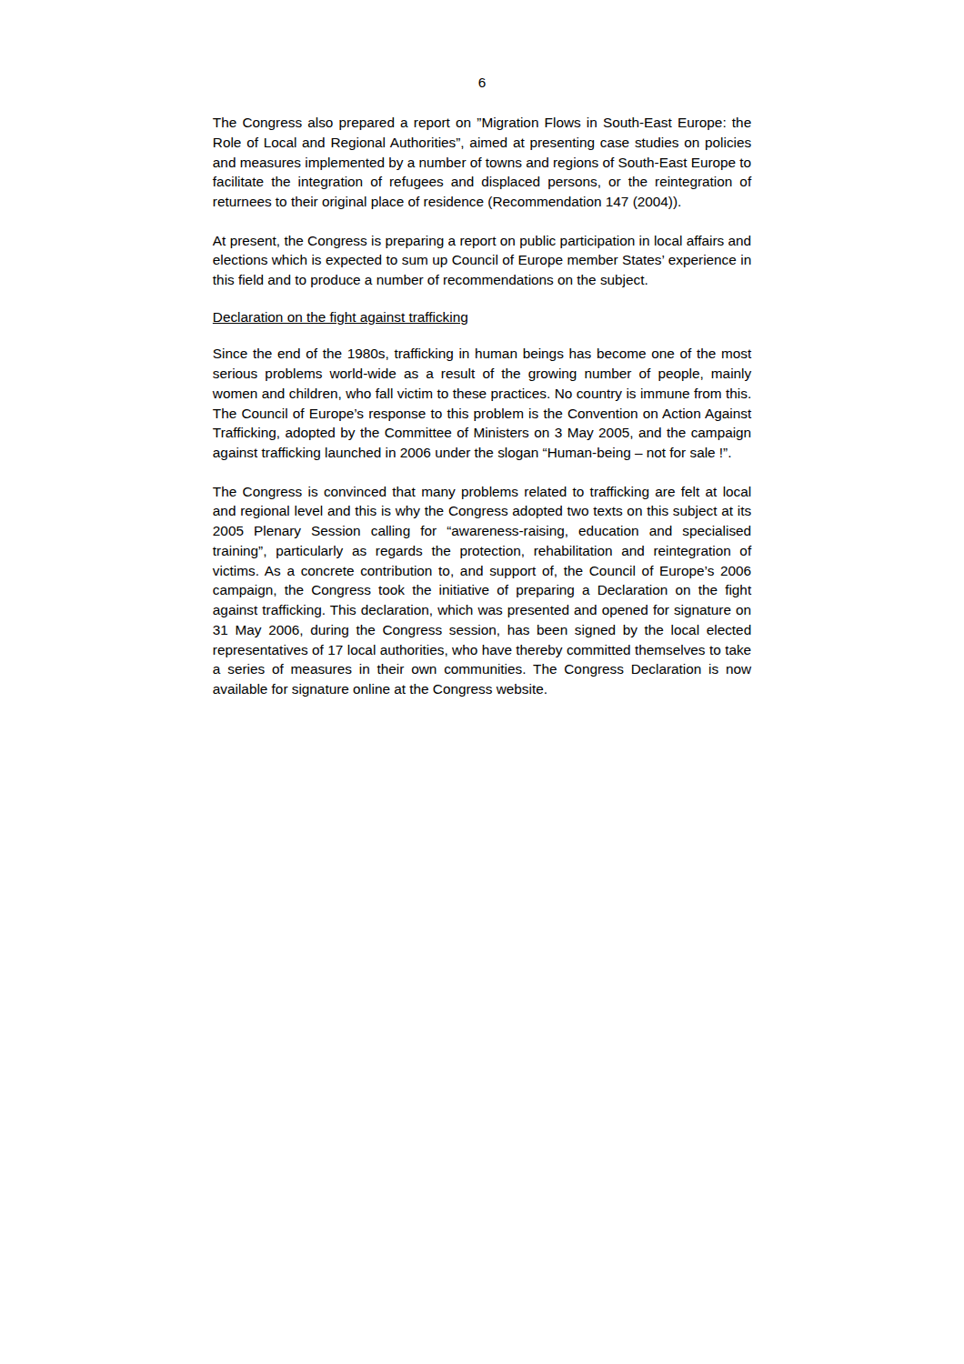6
The Congress also prepared a report on ”Migration Flows in South-East Europe: the Role of Local and Regional Authorities”, aimed at presenting case studies on policies and measures implemented by a number of towns and regions of South-East Europe to facilitate the integration of refugees and displaced persons, or the reintegration of returnees to their original place of residence (Recommendation 147 (2004)).
At present, the Congress is preparing a report on public participation in local affairs and elections which is expected to sum up Council of Europe member States’ experience in this field and to produce a number of recommendations on the subject.
Declaration on the fight against trafficking
Since the end of the 1980s, trafficking in human beings has become one of the most serious problems world-wide as a result of the growing number of people, mainly women and children, who fall victim to these practices. No country is immune from this. The Council of Europe’s response to this problem is the Convention on Action Against Trafficking, adopted by the Committee of Ministers on 3 May 2005, and the campaign against trafficking launched in 2006 under the slogan “Human-being – not for sale !”.
The Congress is convinced that many problems related to trafficking are felt at local and regional level and this is why the Congress adopted two texts on this subject at its 2005 Plenary Session calling for “awareness-raising, education and specialised training”, particularly as regards the protection, rehabilitation and reintegration of victims. As a concrete contribution to, and support of, the Council of Europe’s 2006 campaign, the Congress took the initiative of preparing a Declaration on the fight against trafficking. This declaration, which was presented and opened for signature on 31 May 2006, during the Congress session, has been signed by the local elected representatives of 17 local authorities, who have thereby committed themselves to take a series of measures in their own communities. The Congress Declaration is now available for signature online at the Congress website.